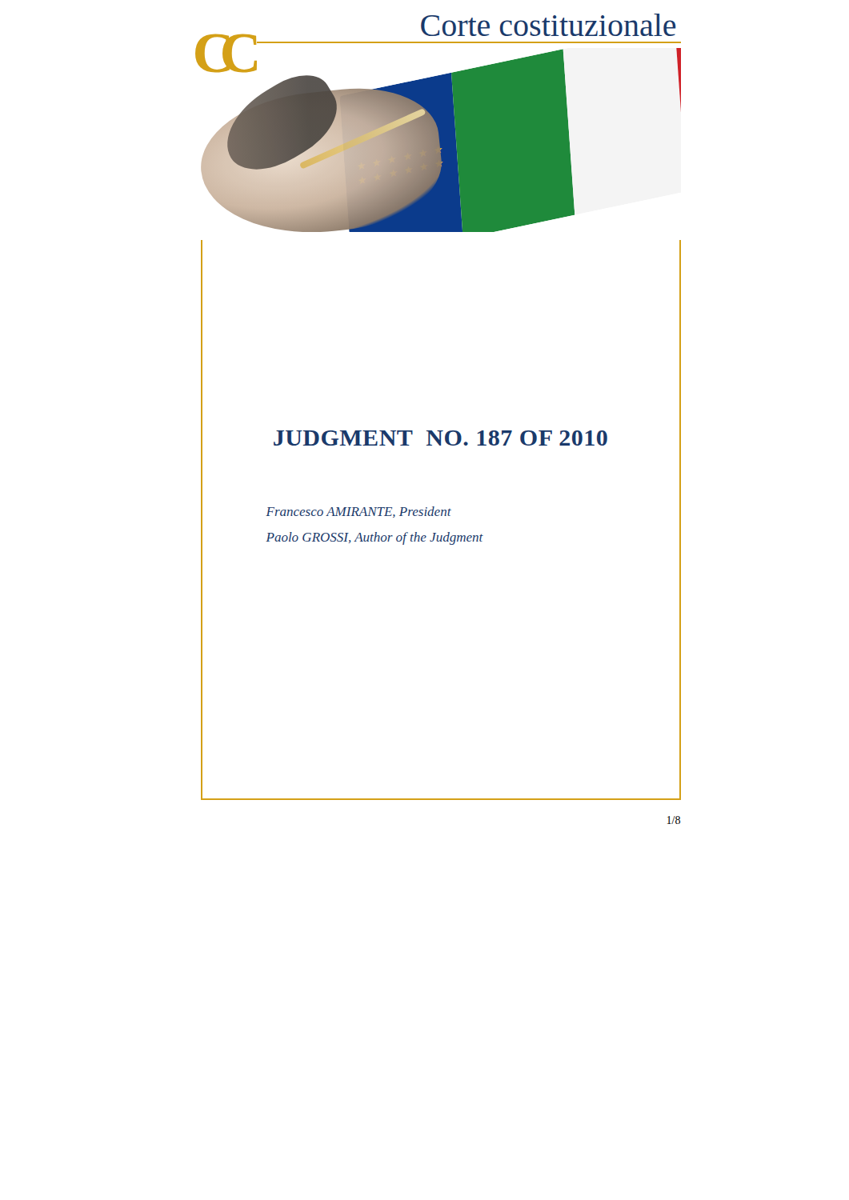CC
Corte costituzionale
JUDGMENT NO. 187 OF 2010
Francesco AMIRANTE, President
Paolo GROSSI, Author of the Judgment
1/8